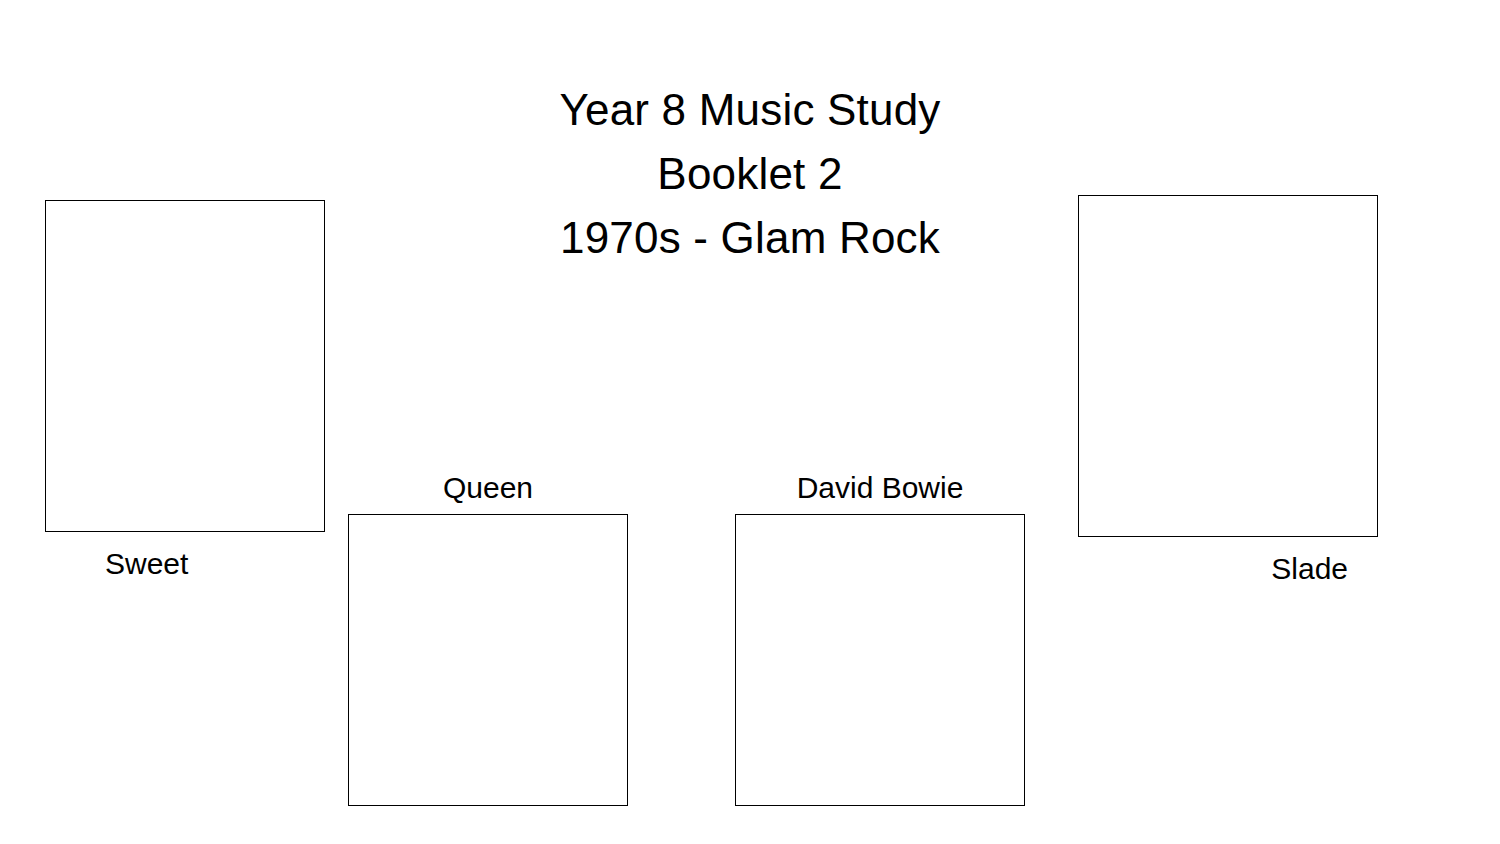Year 8 Music Study
Booklet 2
1970s - Glam Rock
Sweet
Queen
David Bowie
Slade